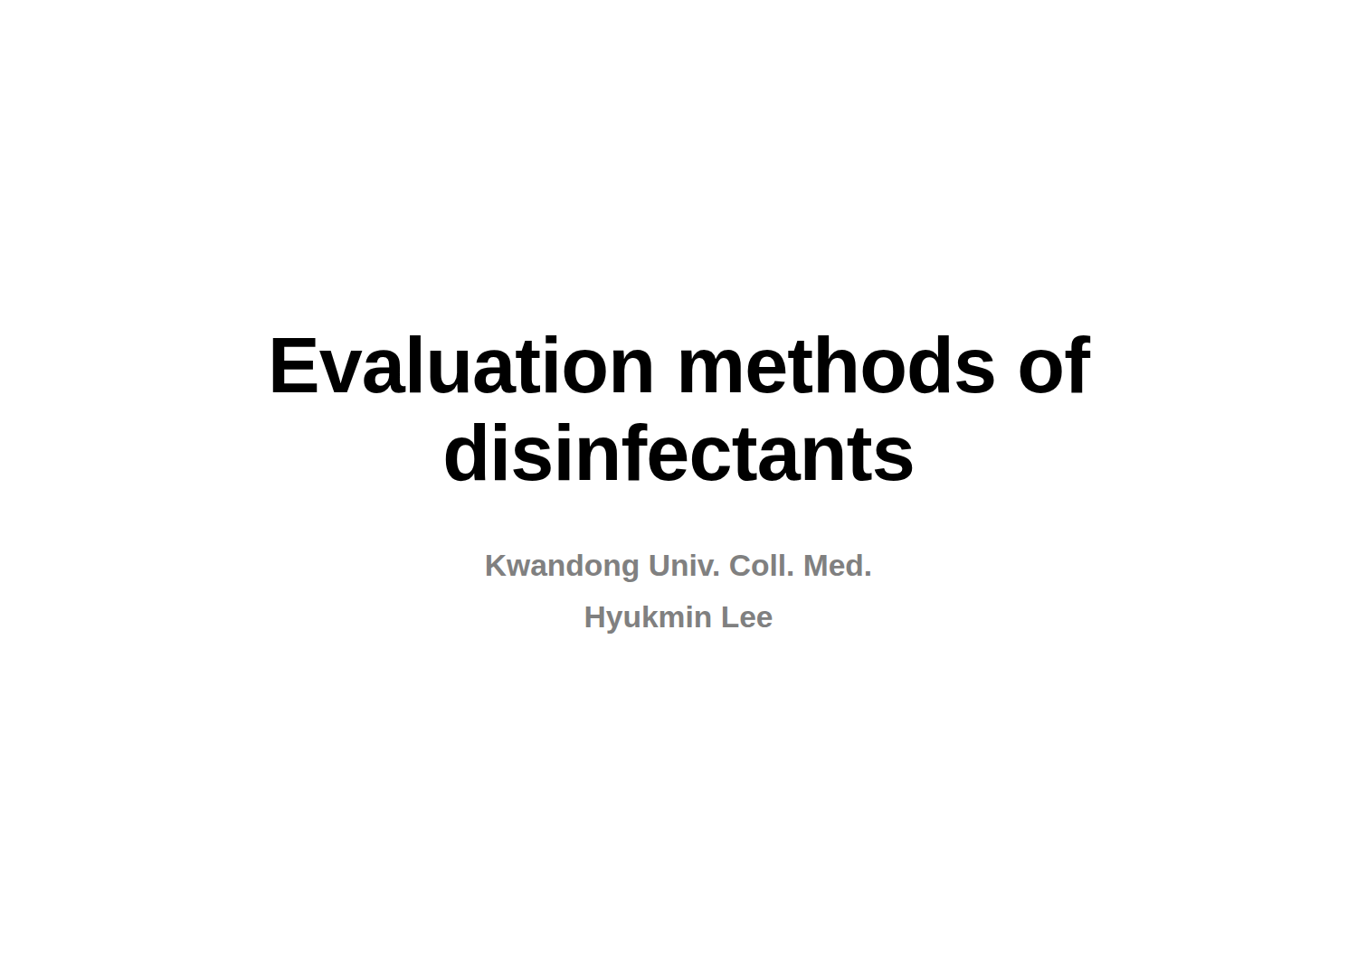Evaluation methods of disinfectants
Kwandong Univ. Coll. Med.
Hyukmin Lee